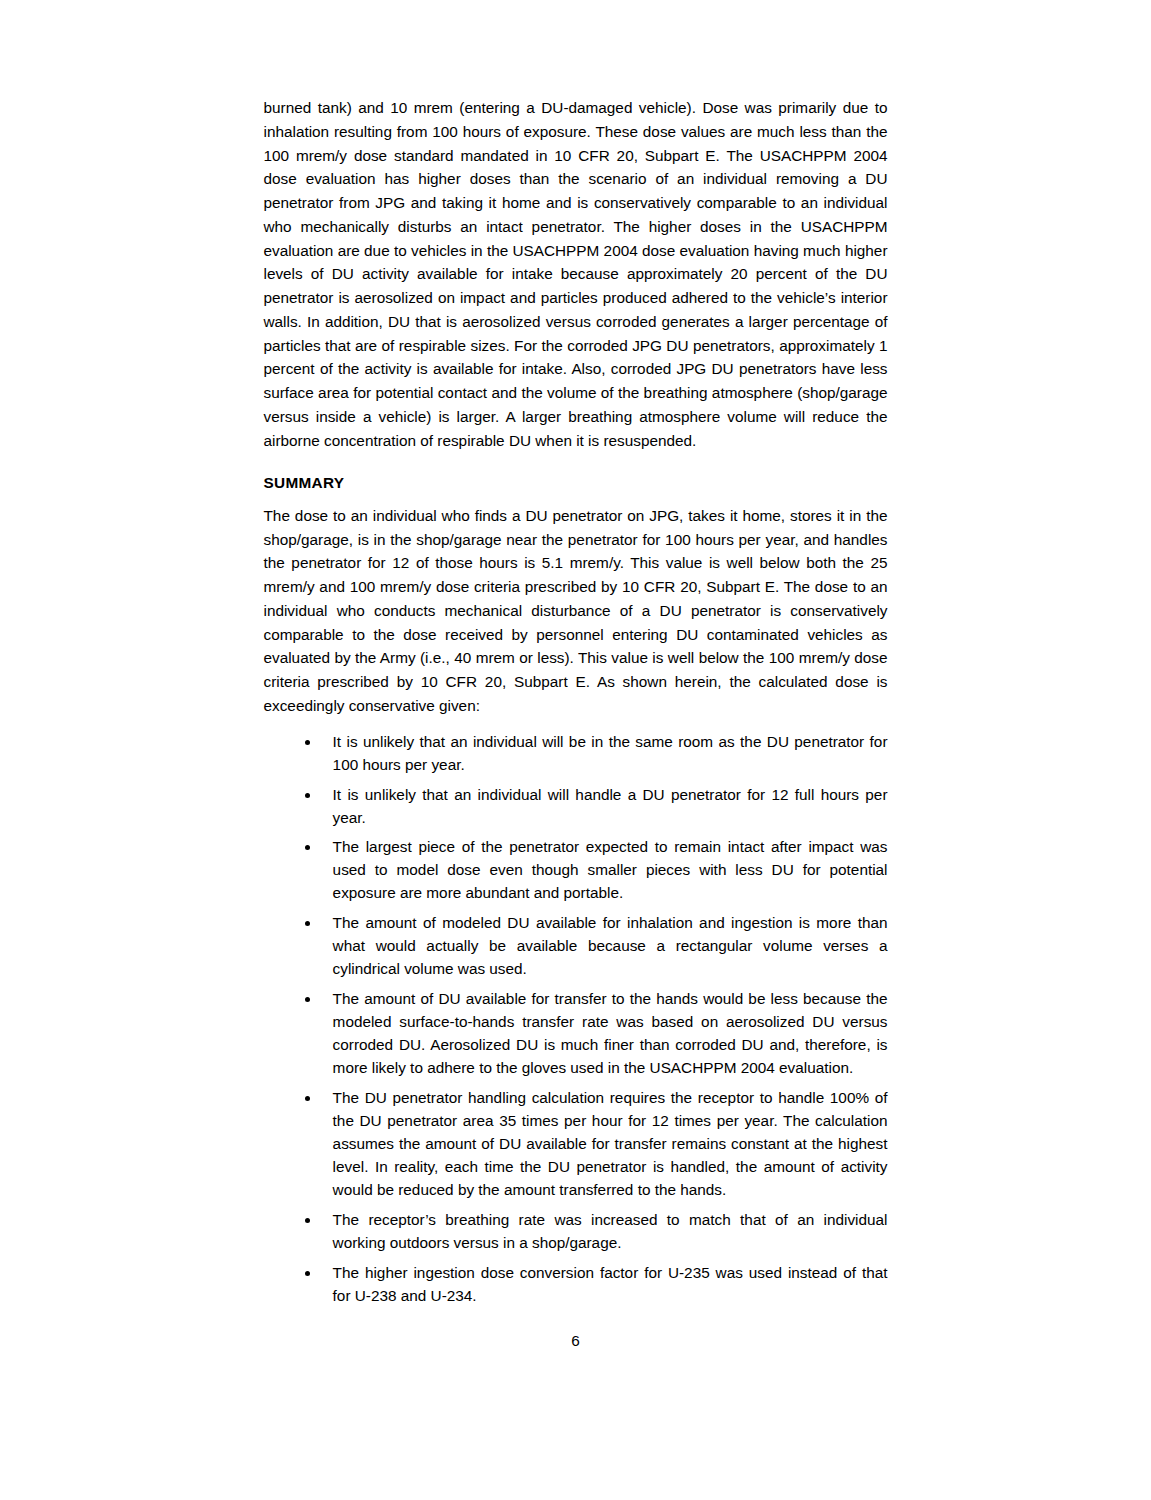burned tank) and 10 mrem (entering a DU-damaged vehicle). Dose was primarily due to inhalation resulting from 100 hours of exposure. These dose values are much less than the 100 mrem/y dose standard mandated in 10 CFR 20, Subpart E. The USACHPPM 2004 dose evaluation has higher doses than the scenario of an individual removing a DU penetrator from JPG and taking it home and is conservatively comparable to an individual who mechanically disturbs an intact penetrator. The higher doses in the USACHPPM evaluation are due to vehicles in the USACHPPM 2004 dose evaluation having much higher levels of DU activity available for intake because approximately 20 percent of the DU penetrator is aerosolized on impact and particles produced adhered to the vehicle’s interior walls. In addition, DU that is aerosolized versus corroded generates a larger percentage of particles that are of respirable sizes. For the corroded JPG DU penetrators, approximately 1 percent of the activity is available for intake. Also, corroded JPG DU penetrators have less surface area for potential contact and the volume of the breathing atmosphere (shop/garage versus inside a vehicle) is larger. A larger breathing atmosphere volume will reduce the airborne concentration of respirable DU when it is resuspended.
SUMMARY
The dose to an individual who finds a DU penetrator on JPG, takes it home, stores it in the shop/garage, is in the shop/garage near the penetrator for 100 hours per year, and handles the penetrator for 12 of those hours is 5.1 mrem/y. This value is well below both the 25 mrem/y and 100 mrem/y dose criteria prescribed by 10 CFR 20, Subpart E. The dose to an individual who conducts mechanical disturbance of a DU penetrator is conservatively comparable to the dose received by personnel entering DU contaminated vehicles as evaluated by the Army (i.e., 40 mrem or less). This value is well below the 100 mrem/y dose criteria prescribed by 10 CFR 20, Subpart E. As shown herein, the calculated dose is exceedingly conservative given:
It is unlikely that an individual will be in the same room as the DU penetrator for 100 hours per year.
It is unlikely that an individual will handle a DU penetrator for 12 full hours per year.
The largest piece of the penetrator expected to remain intact after impact was used to model dose even though smaller pieces with less DU for potential exposure are more abundant and portable.
The amount of modeled DU available for inhalation and ingestion is more than what would actually be available because a rectangular volume verses a cylindrical volume was used.
The amount of DU available for transfer to the hands would be less because the modeled surface-to-hands transfer rate was based on aerosolized DU versus corroded DU. Aerosolized DU is much finer than corroded DU and, therefore, is more likely to adhere to the gloves used in the USACHPPM 2004 evaluation.
The DU penetrator handling calculation requires the receptor to handle 100% of the DU penetrator area 35 times per hour for 12 times per year. The calculation assumes the amount of DU available for transfer remains constant at the highest level. In reality, each time the DU penetrator is handled, the amount of activity would be reduced by the amount transferred to the hands.
The receptor’s breathing rate was increased to match that of an individual working outdoors versus in a shop/garage.
The higher ingestion dose conversion factor for U-235 was used instead of that for U-238 and U-234.
6